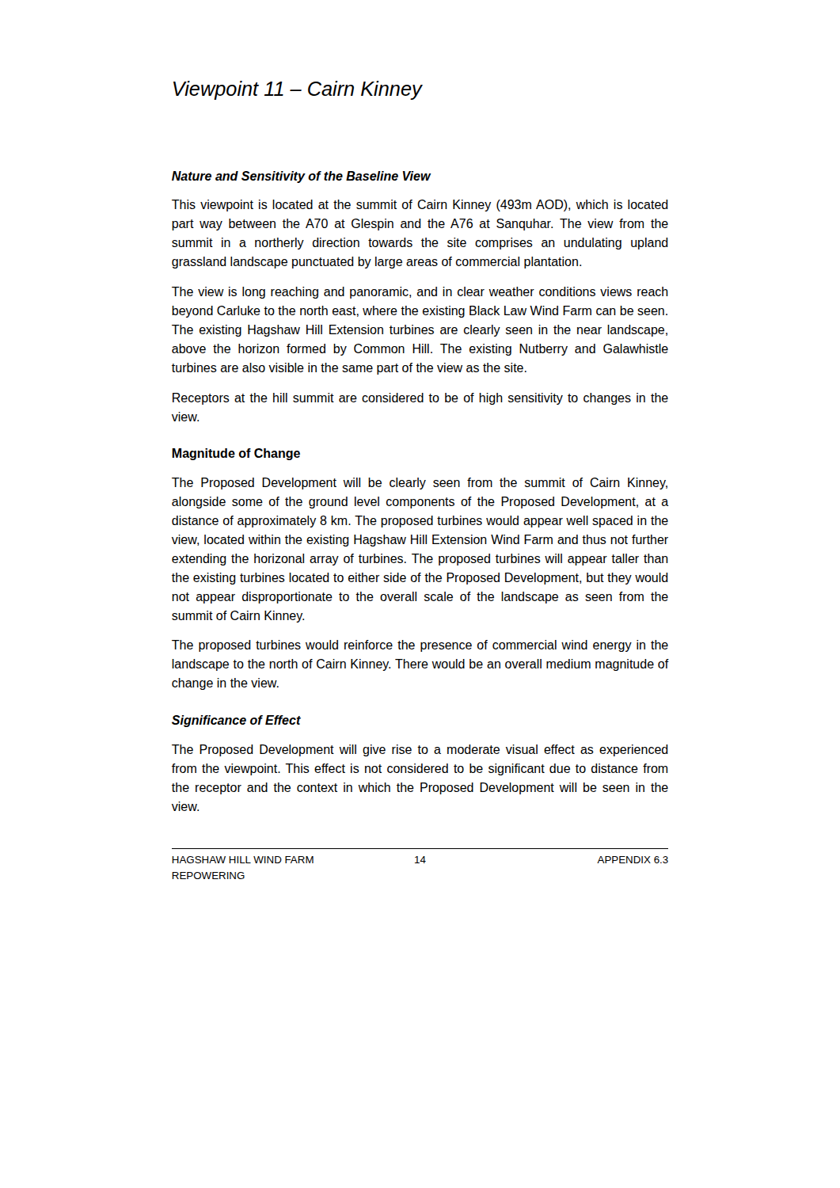Viewpoint 11 – Cairn Kinney
Nature and Sensitivity of the Baseline View
This viewpoint is located at the summit of Cairn Kinney (493m AOD), which is located part way between the A70 at Glespin and the A76 at Sanquhar. The view from the summit in a northerly direction towards the site comprises an undulating upland grassland landscape punctuated by large areas of commercial plantation.
The view is long reaching and panoramic, and in clear weather conditions views reach beyond Carluke to the north east, where the existing Black Law Wind Farm can be seen. The existing Hagshaw Hill Extension turbines are clearly seen in the near landscape, above the horizon formed by Common Hill. The existing Nutberry and Galawhistle turbines are also visible in the same part of the view as the site.
Receptors at the hill summit are considered to be of high sensitivity to changes in the view.
Magnitude of Change
The Proposed Development will be clearly seen from the summit of Cairn Kinney, alongside some of the ground level components of the Proposed Development, at a distance of approximately 8 km. The proposed turbines would appear well spaced in the view, located within the existing Hagshaw Hill Extension Wind Farm and thus not further extending the horizonal array of turbines. The proposed turbines will appear taller than the existing turbines located to either side of the Proposed Development, but they would not appear disproportionate to the overall scale of the landscape as seen from the summit of Cairn Kinney.
The proposed turbines would reinforce the presence of commercial wind energy in the landscape to the north of Cairn Kinney. There would be an overall medium magnitude of change in the view.
Significance of Effect
The Proposed Development will give rise to a moderate visual effect as experienced from the viewpoint. This effect is not considered to be significant due to distance from the receptor and the context in which the Proposed Development will be seen in the view.
HAGSHAW HILL WIND FARM
REPOWERING
14
APPENDIX 6.3